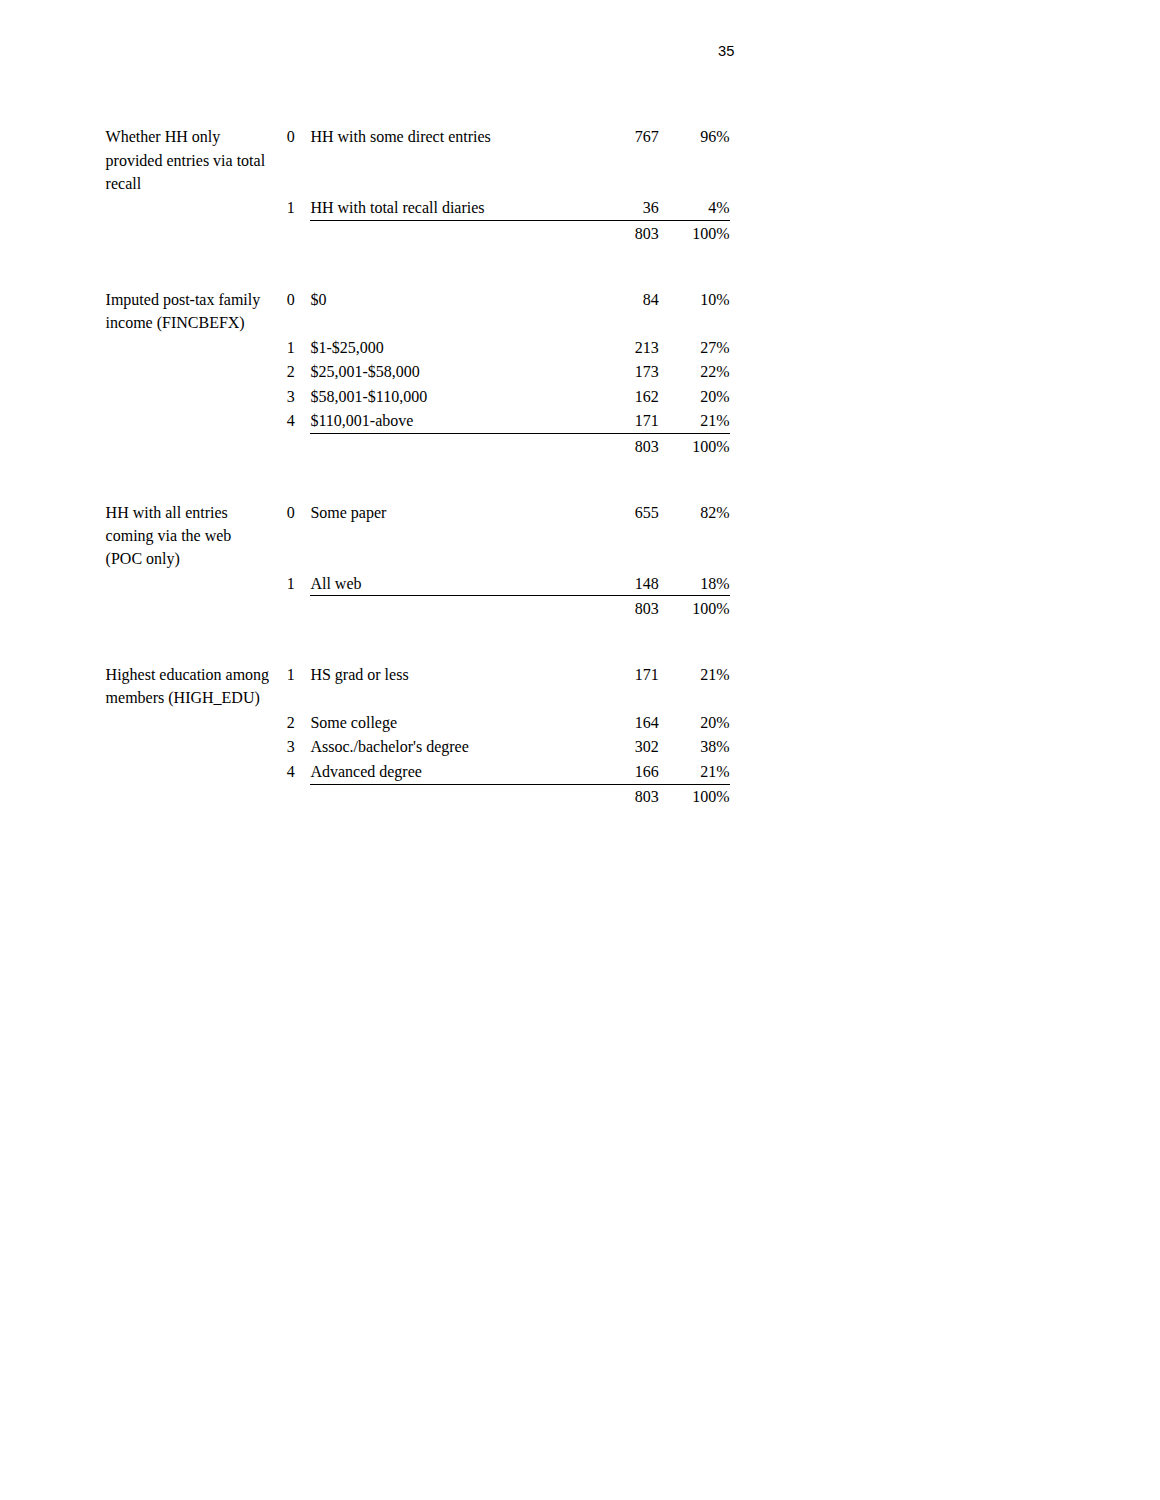35
| Whether HH only provided entries via total recall | 0 | HH with some direct entries | 767 | 96% |
| | 1 | HH with total recall diaries | 36 | 4% |
| | | | 803 | 100% |
| Imputed post-tax family income (FINCBEFX) | 0 | $0 | 84 | 10% |
| | 1 | $1-$25,000 | 213 | 27% |
| | 2 | $25,001-$58,000 | 173 | 22% |
| | 3 | $58,001-$110,000 | 162 | 20% |
| | 4 | $110,001-above | 171 | 21% |
| | | | 803 | 100% |
| HH with all entries coming via the web (POC only) | 0 | Some paper | 655 | 82% |
| | 1 | All web | 148 | 18% |
| | | | 803 | 100% |
| Highest education among members (HIGH_EDU) | 1 | HS grad or less | 171 | 21% |
| | 2 | Some college | 164 | 20% |
| | 3 | Assoc./bachelor's degree | 302 | 38% |
| | 4 | Advanced degree | 166 | 21% |
| | | | 803 | 100% |